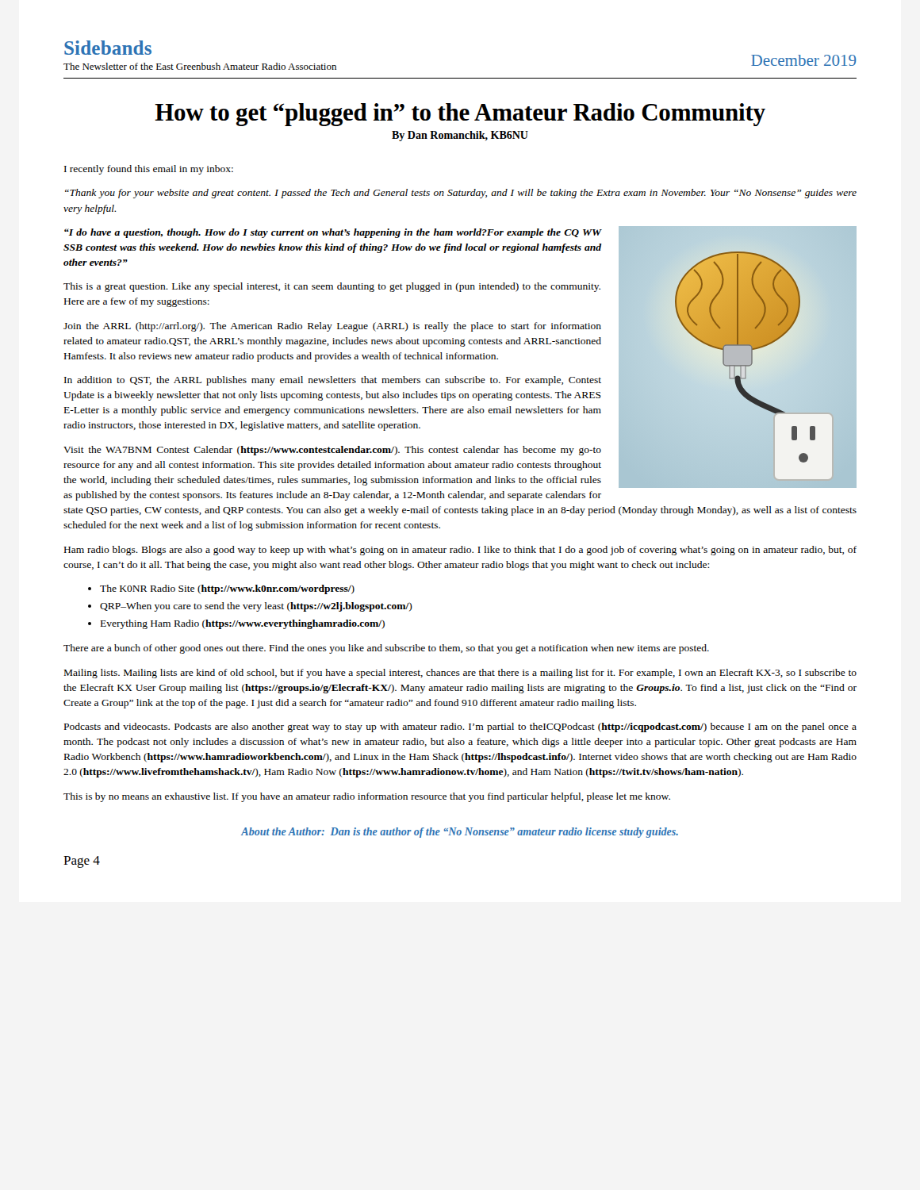Sidebands
The Newsletter of the East Greenbush Amateur Radio Association
December 2019
How to get “plugged in” to the Amateur Radio Community
By Dan Romanchik, KB6NU
I recently found this email in my inbox:
“Thank you for your website and great content. I passed the Tech and General tests on Saturday, and I will be taking the Extra exam in November. Your “No Nonsense” guides were very helpful.
“I do have a question, though. How do I stay current on what’s happening in the ham world?For example the CQ WW SSB contest was this weekend. How do newbies know this kind of thing? How do we find local or regional hamfests and other events?”
This is a great question. Like any special interest, it can seem daunting to get plugged in (pun intended) to the community. Here are a few of my suggestions:
Join the ARRL (http://arrl.org/). The American Radio Relay League (ARRL) is really the place to start for information related to amateur radio.QST, the ARRL’s monthly magazine, includes news about upcoming contests and ARRL-sanctioned Hamfests. It also reviews new amateur radio products and provides a wealth of technical information.
In addition to QST, the ARRL publishes many email newsletters that members can subscribe to. For example, Contest Update is a biweekly newsletter that not only lists upcoming contests, but also includes tips on operating contests. The ARES E-Letter is a monthly public service and emergency communications newsletters. There are also email newsletters for ham radio instructors, those interested in DX, legislative matters, and satellite operation.
Visit the WA7BNM Contest Calendar (https://www.contestcalendar.com/). This contest calendar has become my go-to resource for any and all contest information. This site provides detailed information about amateur radio contests throughout the world, including their scheduled dates/times, rules summaries, log submission information and links to the official rules as published by the contest sponsors. Its features include an 8-Day calendar, a 12-Month calendar, and separate calendars for state QSO parties, CW contests, and QRP contests. You can also get a weekly e-mail of contests taking place in an 8-day period (Monday through Monday), as well as a list of contests scheduled for the next week and a list of log submission information for recent contests.
Ham radio blogs. Blogs are also a good way to keep up with what’s going on in amateur radio. I like to think that I do a good job of covering what’s going on in amateur radio, but, of course, I can’t do it all. That being the case, you might also want read other blogs. Other amateur radio blogs that you might want to check out include:
The K0NR Radio Site (http://www.k0nr.com/wordpress/)
QRP–When you care to send the very least (https://w2lj.blogspot.com/)
Everything Ham Radio (https://www.everythinghamradio.com/)
There are a bunch of other good ones out there. Find the ones you like and subscribe to them, so that you get a notification when new items are posted.
Mailing lists. Mailing lists are kind of old school, but if you have a special interest, chances are that there is a mailing list for it. For example, I own an Elecraft KX-3, so I subscribe to the Elecraft KX User Group mailing list (https://groups.io/g/Elecraft-KX/). Many amateur radio mailing lists are migrating to the Groups.io. To find a list, just click on the “Find or Create a Group” link at the top of the page. I just did a search for “amateur radio” and found 910 different amateur radio mailing lists.
Podcasts and videocasts. Podcasts are also another great way to stay up with amateur radio. I’m partial to theICQPodcast (http://icqpodcast.com/) because I am on the panel once a month. The podcast not only includes a discussion of what’s new in amateur radio, but also a feature, which digs a little deeper into a particular topic. Other great podcasts are Ham Radio Workbench (https://www.hamradioworkbench.com/), and Linux in the Ham Shack (https://lhspodcast.info/). Internet video shows that are worth checking out are Ham Radio 2.0 (https://www.livefromthehamshack.tv/), Ham Radio Now (https://www.hamradionow.tv/home), and Ham Nation (https://twit.tv/shows/ham-nation).
This is by no means an exhaustive list. If you have an amateur radio information resource that you find particular helpful, please let me know.
About the Author: Dan is the author of the “No Nonsense” amateur radio license study guides.
Page 4